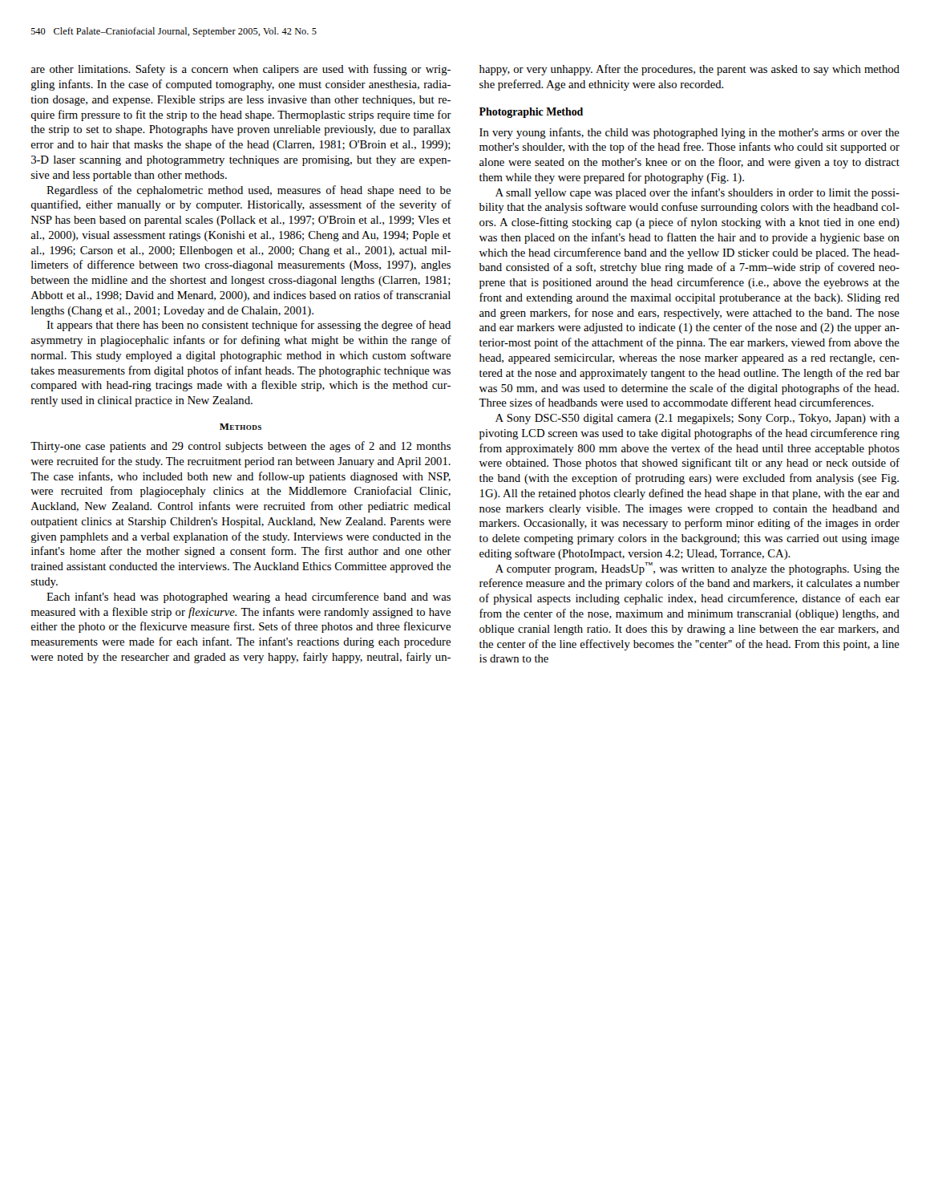540 Cleft Palate–Craniofacial Journal, September 2005, Vol. 42 No. 5
are other limitations. Safety is a concern when calipers are used with fussing or wriggling infants. In the case of computed tomography, one must consider anesthesia, radiation dosage, and expense. Flexible strips are less invasive than other techniques, but require firm pressure to fit the strip to the head shape. Thermoplastic strips require time for the strip to set to shape. Photographs have proven unreliable previously, due to parallax error and to hair that masks the shape of the head (Clarren, 1981; O'Broin et al., 1999); 3-D laser scanning and photogrammetry techniques are promising, but they are expensive and less portable than other methods.
Regardless of the cephalometric method used, measures of head shape need to be quantified, either manually or by computer. Historically, assessment of the severity of NSP has been based on parental scales (Pollack et al., 1997; O'Broin et al., 1999; Vles et al., 2000), visual assessment ratings (Konishi et al., 1986; Cheng and Au, 1994; Pople et al., 1996; Carson et al., 2000; Ellenbogen et al., 2000; Chang et al., 2001), actual millimeters of difference between two cross-diagonal measurements (Moss, 1997), angles between the midline and the shortest and longest cross-diagonal lengths (Clarren, 1981; Abbott et al., 1998; David and Menard, 2000), and indices based on ratios of transcranial lengths (Chang et al., 2001; Loveday and de Chalain, 2001).
It appears that there has been no consistent technique for assessing the degree of head asymmetry in plagiocephalic infants or for defining what might be within the range of normal. This study employed a digital photographic method in which custom software takes measurements from digital photos of infant heads. The photographic technique was compared with head-ring tracings made with a flexible strip, which is the method currently used in clinical practice in New Zealand.
Methods
Thirty-one case patients and 29 control subjects between the ages of 2 and 12 months were recruited for the study. The recruitment period ran between January and April 2001. The case infants, who included both new and follow-up patients diagnosed with NSP, were recruited from plagiocephaly clinics at the Middlemore Craniofacial Clinic, Auckland, New Zealand. Control infants were recruited from other pediatric medical outpatient clinics at Starship Children's Hospital, Auckland, New Zealand. Parents were given pamphlets and a verbal explanation of the study. Interviews were conducted in the infant's home after the mother signed a consent form. The first author and one other trained assistant conducted the interviews. The Auckland Ethics Committee approved the study.
Each infant's head was photographed wearing a head circumference band and was measured with a flexible strip or flexicurve. The infants were randomly assigned to have either the photo or the flexicurve measure first. Sets of three photos and three flexicurve measurements were made for each infant. The infant's reactions during each procedure were noted by the researcher and graded as very happy, fairly happy, neutral, fairly unhappy, or very unhappy. After the procedures, the parent was asked to say which method she preferred. Age and ethnicity were also recorded.
Photographic Method
In very young infants, the child was photographed lying in the mother's arms or over the mother's shoulder, with the top of the head free. Those infants who could sit supported or alone were seated on the mother's knee or on the floor, and were given a toy to distract them while they were prepared for photography (Fig. 1).
A small yellow cape was placed over the infant's shoulders in order to limit the possibility that the analysis software would confuse surrounding colors with the headband colors. A close-fitting stocking cap (a piece of nylon stocking with a knot tied in one end) was then placed on the infant's head to flatten the hair and to provide a hygienic base on which the head circumference band and the yellow ID sticker could be placed. The headband consisted of a soft, stretchy blue ring made of a 7-mm–wide strip of covered neoprene that is positioned around the head circumference (i.e., above the eyebrows at the front and extending around the maximal occipital protuberance at the back). Sliding red and green markers, for nose and ears, respectively, were attached to the band. The nose and ear markers were adjusted to indicate (1) the center of the nose and (2) the upper anterior-most point of the attachment of the pinna. The ear markers, viewed from above the head, appeared semicircular, whereas the nose marker appeared as a red rectangle, centered at the nose and approximately tangent to the head outline. The length of the red bar was 50 mm, and was used to determine the scale of the digital photographs of the head. Three sizes of headbands were used to accommodate different head circumferences.
A Sony DSC-S50 digital camera (2.1 megapixels; Sony Corp., Tokyo, Japan) with a pivoting LCD screen was used to take digital photographs of the head circumference ring from approximately 800 mm above the vertex of the head until three acceptable photos were obtained. Those photos that showed significant tilt or any head or neck outside of the band (with the exception of protruding ears) were excluded from analysis (see Fig. 1G). All the retained photos clearly defined the head shape in that plane, with the ear and nose markers clearly visible. The images were cropped to contain the headband and markers. Occasionally, it was necessary to perform minor editing of the images in order to delete competing primary colors in the background; this was carried out using image editing software (PhotoImpact, version 4.2; Ulead, Torrance, CA).
A computer program, HeadsUp™, was written to analyze the photographs. Using the reference measure and the primary colors of the band and markers, it calculates a number of physical aspects including cephalic index, head circumference, distance of each ear from the center of the nose, maximum and minimum transcranial (oblique) lengths, and oblique cranial length ratio. It does this by drawing a line between the ear markers, and the center of the line effectively becomes the ''center'' of the head. From this point, a line is drawn to the